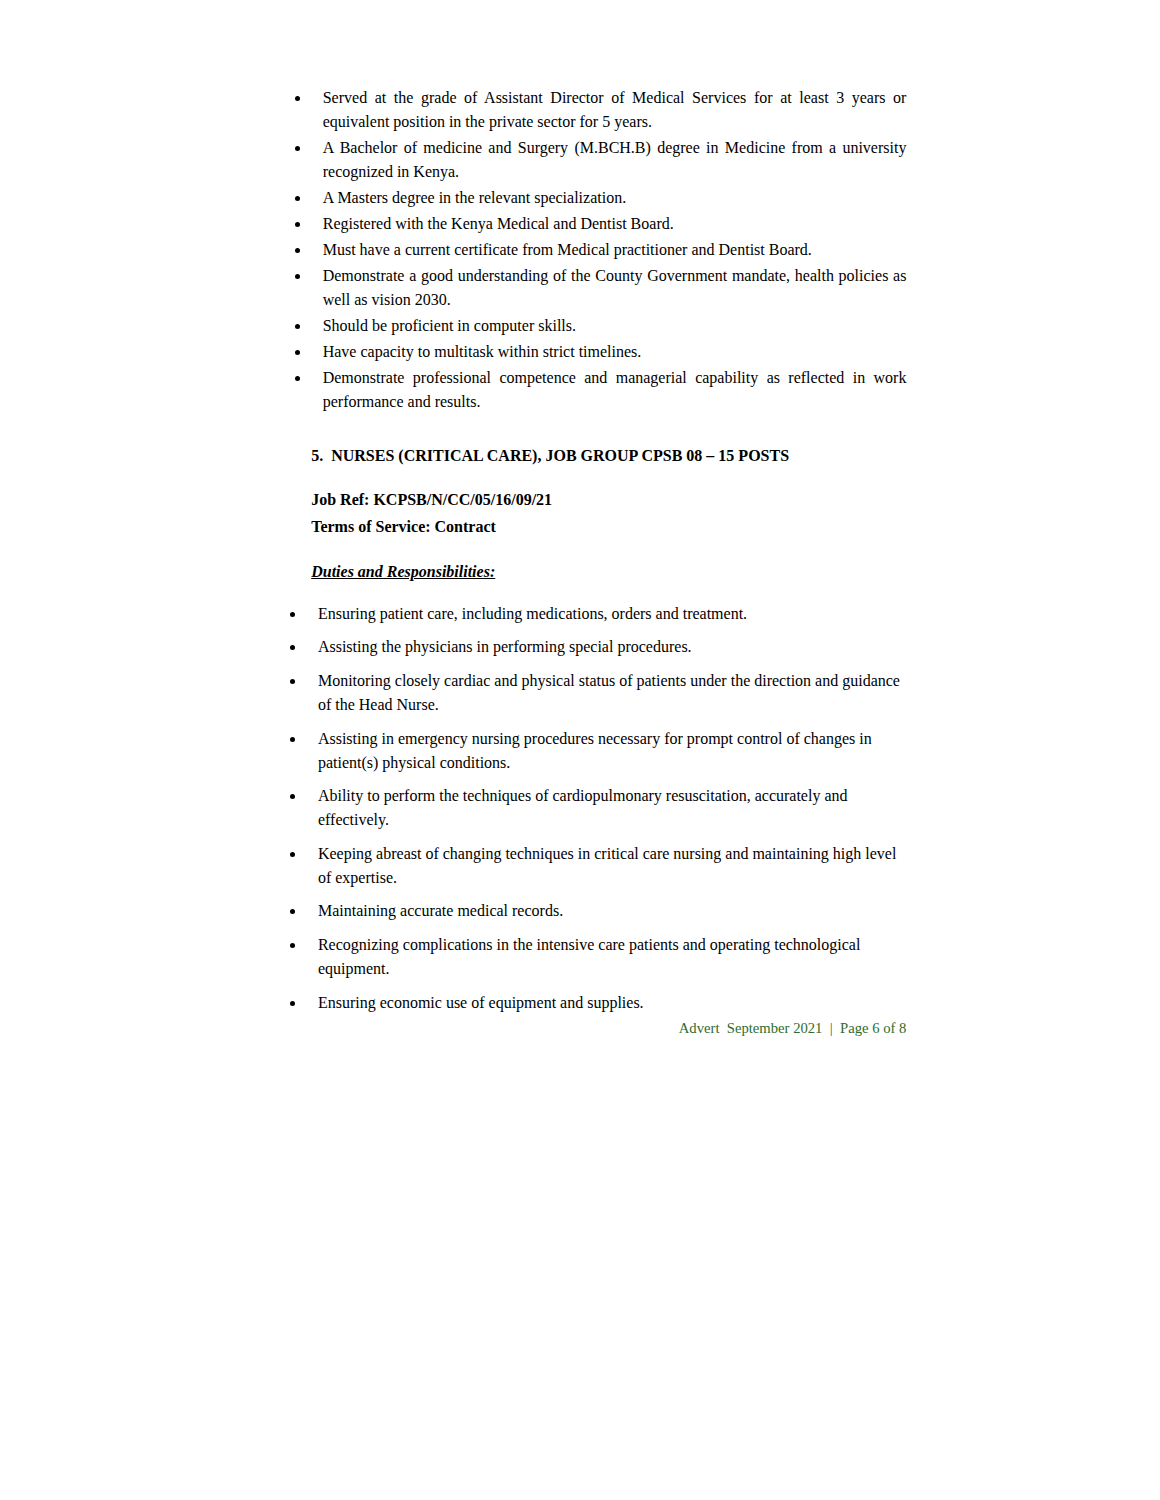Served at the grade of Assistant Director of Medical Services for at least 3 years or equivalent position in the private sector for 5 years.
A Bachelor of medicine and Surgery (M.BCH.B) degree in Medicine from a university recognized in Kenya.
A Masters degree in the relevant specialization.
Registered with the Kenya Medical and Dentist Board.
Must have a current certificate from Medical practitioner and Dentist Board.
Demonstrate a good understanding of the County Government mandate, health policies as well as vision 2030.
Should be proficient in computer skills.
Have capacity to multitask within strict timelines.
Demonstrate professional competence and managerial capability as reflected in work performance and results.
5. NURSES (CRITICAL CARE), JOB GROUP CPSB 08 – 15 POSTS
Job Ref: KCPSB/N/CC/05/16/09/21
Terms of Service: Contract
Duties and Responsibilities:
Ensuring patient care, including medications, orders and treatment.
Assisting the physicians in performing special procedures.
Monitoring closely cardiac and physical status of patients under the direction and guidance of the Head Nurse.
Assisting in emergency nursing procedures necessary for prompt control of changes in patient(s) physical conditions.
Ability to perform the techniques of cardiopulmonary resuscitation, accurately and effectively.
Keeping abreast of changing techniques in critical care nursing and maintaining high level of expertise.
Maintaining accurate medical records.
Recognizing complications in the intensive care patients and operating technological equipment.
Ensuring economic use of equipment and supplies.
Advert September 2021 | Page 6 of 8